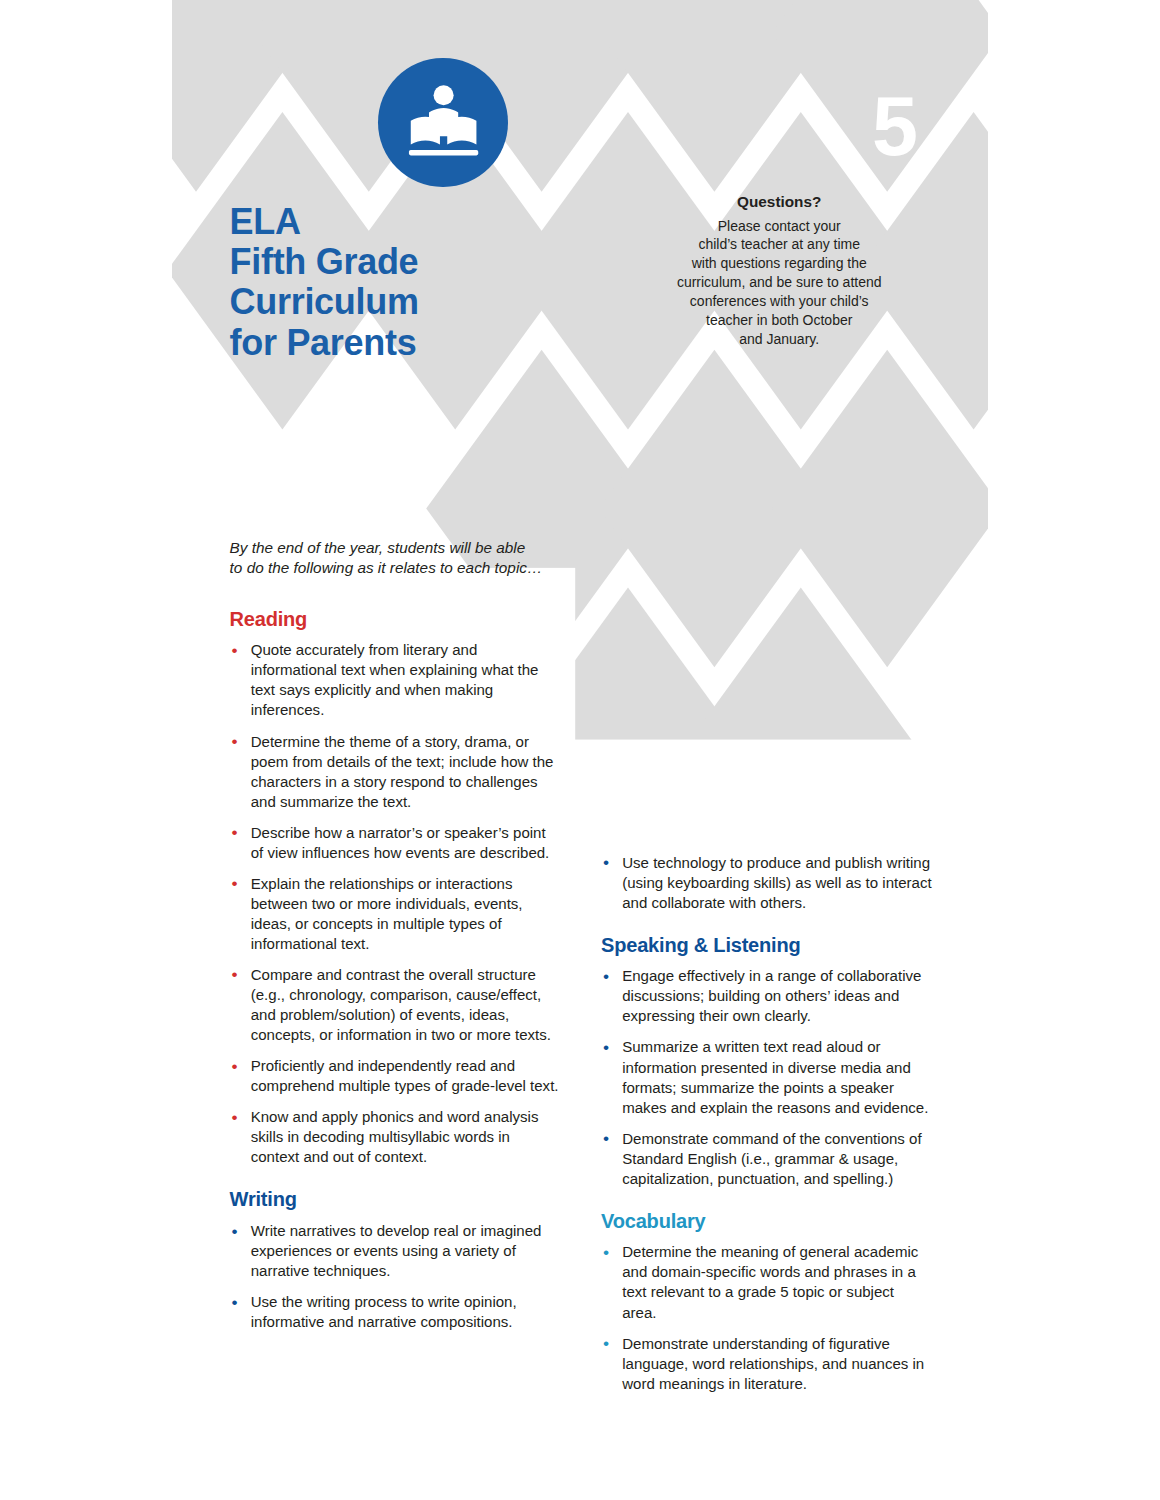5
Questions?
Please contact your
child’s teacher at any time
with questions regarding the
curriculum, and be sure to attend
conferences with your child’s
teacher in both October
and January.
ELA
Fifth Grade
Curriculum
for Parents
By the end of the year, students will be able
to do the following as it relates to each topic…
Reading
Quote accurately from literary and informational text when explaining what the text says explicitly and when making inferences.
Determine the theme of a story, drama, or poem from details of the text; include how the characters in a story respond to challenges and summarize the text.
Describe how a narrator’s or speaker’s point of view influences how events are described.
Explain the relationships or interactions between two or more individuals, events, ideas, or concepts in multiple types of informational text.
Compare and contrast the overall structure (e.g., chronology, comparison, cause/effect, and problem/solution) of events, ideas, concepts, or information in two or more texts.
Proficiently and independently read and comprehend multiple types of grade-level text.
Know and apply phonics and word analysis skills in decoding multisyllabic words in context and out of context.
Writing
Write narratives to develop real or imagined experiences or events using a variety of narrative techniques.
Use the writing process to write opinion, informative and narrative compositions.
Use technology to produce and publish writing (using keyboarding skills) as well as to interact and collaborate with others.
Speaking & Listening
Engage effectively in a range of collaborative discussions; building on others’ ideas and expressing their own clearly.
Summarize a written text read aloud or information presented in diverse media and formats; summarize the points a speaker makes and explain the reasons and evidence.
Demonstrate command of the conventions of Standard English (i.e., grammar & usage, capitalization, punctuation, and spelling.)
Vocabulary
Determine the meaning of general academic and domain-specific words and phrases in a text relevant to a grade 5 topic or subject area.
Demonstrate understanding of figurative language, word relationships, and nuances in word meanings in literature.